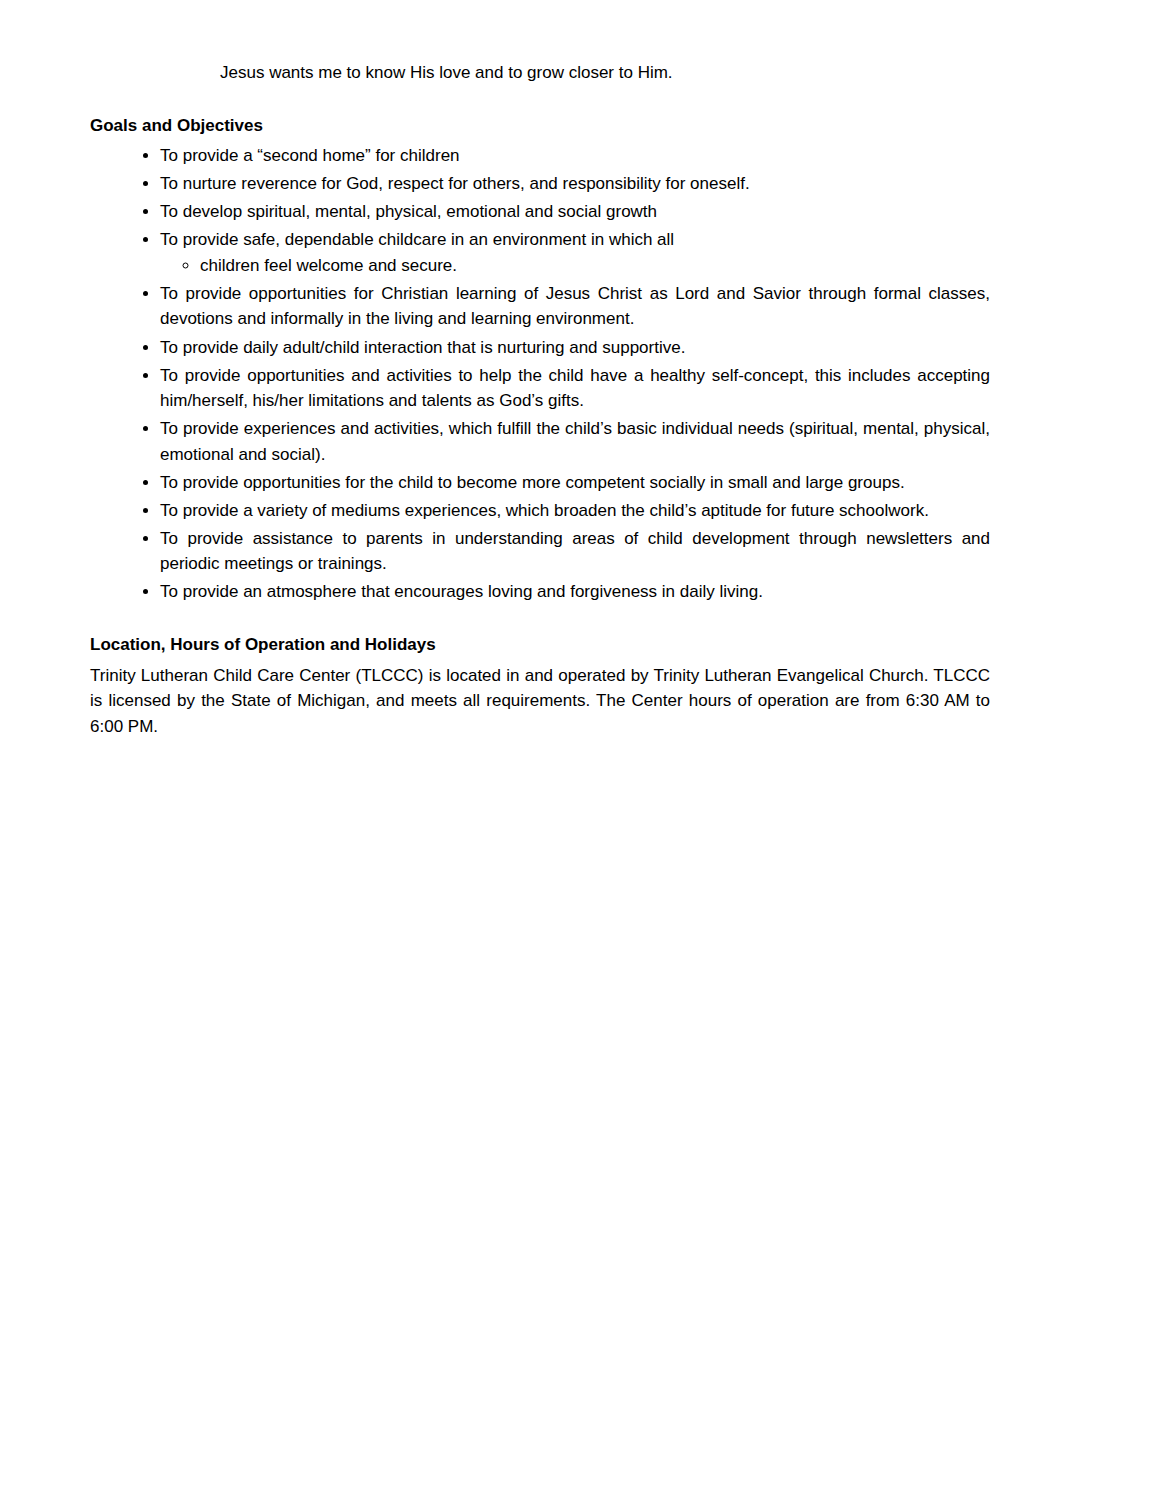Jesus wants me to know His love and to grow closer to Him.
Goals and Objectives
To provide a “second home” for children
To nurture reverence for God, respect for others, and responsibility for oneself.
To develop spiritual, mental, physical, emotional and social growth
To provide safe, dependable childcare in an environment in which all
children feel welcome and secure.
To provide opportunities for Christian learning of Jesus Christ as Lord and Savior through formal classes, devotions and informally in the living and learning environment.
To provide daily adult/child interaction that is nurturing and supportive.
To provide opportunities and activities to help the child have a healthy self-concept, this includes accepting him/herself, his/her limitations and talents as God’s gifts.
To provide experiences and activities, which fulfill the child’s basic individual needs (spiritual, mental, physical, emotional and social).
To provide opportunities for the child to become more competent socially in small and large groups.
To provide a variety of mediums experiences, which broaden the child’s aptitude for future schoolwork.
To provide assistance to parents in understanding areas of child development through newsletters and periodic meetings or trainings.
To provide an atmosphere that encourages loving and forgiveness in daily living.
Location, Hours of Operation and Holidays
Trinity Lutheran Child Care Center (TLCCC) is located in and operated by Trinity Lutheran Evangelical Church. TLCCC is licensed by the State of Michigan, and meets all requirements. The Center hours of operation are from 6:30 AM to 6:00 PM.